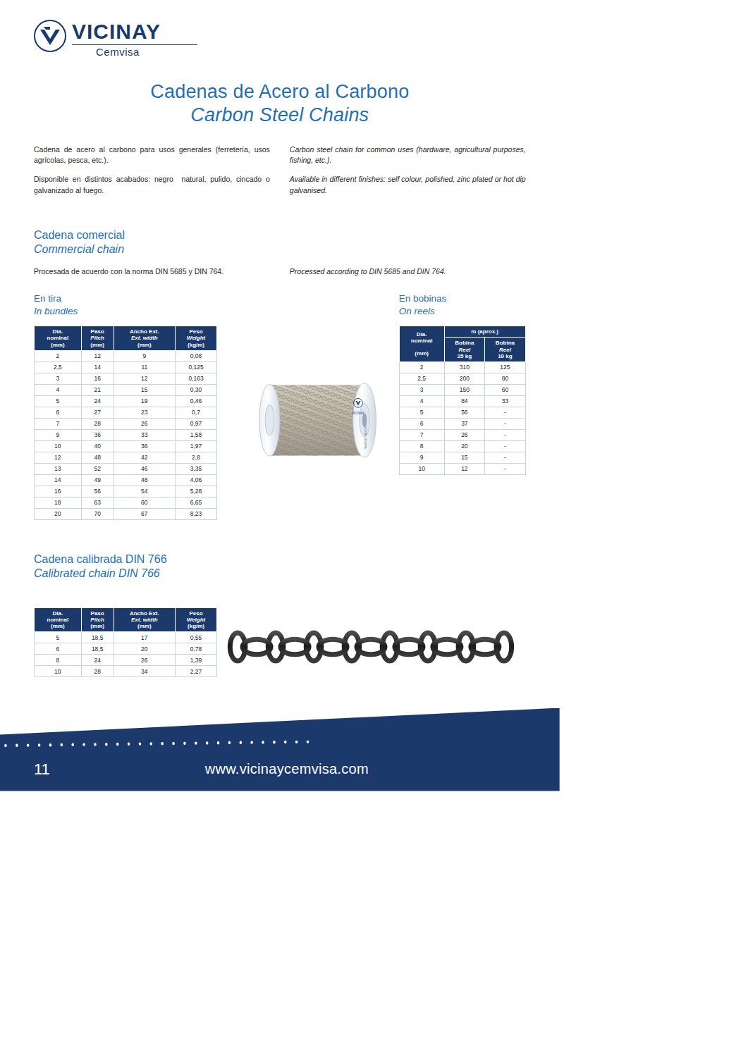VICINAY
Cemvisa
Cadenas de Acero al CarbonoCarbon Steel Chains
Cadena de acero al carbono para usos generales (ferretería, usos agrícolas, pesca, etc.).
Disponible en distintos acabados: negro natural, pulido, cincado o galvanizado al fuego.
Carbon steel chain for common uses (hardware, agricultural purposes, fishing, etc.).
Available in different finishes: self colour, polished, zinc plated or hot dip galvanised.
Cadena comercialCommercial chain
Procesada de acuerdo con la norma DIN 5685 y DIN 764.
Processed according to DIN 5685 and DIN 764.
En tiraIn bundles
| Dia. nominal (mm) | Paso Pitch (mm) | Ancho Ext. Ext. width (mm) | Peso Weight (kg/m) |
| --- | --- | --- | --- |
| 2 | 12 | 9 | 0,08 |
| 2,5 | 14 | 11 | 0,125 |
| 3 | 16 | 12 | 0,163 |
| 4 | 21 | 15 | 0,30 |
| 5 | 24 | 19 | 0,46 |
| 6 | 27 | 23 | 0,7 |
| 7 | 28 | 26 | 0,97 |
| 9 | 36 | 33 | 1,58 |
| 10 | 40 | 36 | 1,97 |
| 12 | 48 | 42 | 2,8 |
| 13 | 52 | 46 | 3,35 |
| 14 | 49 | 48 | 4,06 |
| 16 | 56 | 54 | 5,28 |
| 18 | 63 | 60 | 6,65 |
| 20 | 70 | 67 | 8,23 |
VICINAY VICINAY CEMVISA
En bobinasOn reels
| Dia. nominal (mm) | m (aprox.) |
| --- | --- |
| Bobina Reel 25 kg | Bobina Reel 10 kg |
| 2 | 310 | 125 |
| 2,5 | 200 | 80 |
| 3 | 150 | 60 |
| 4 | 84 | 33 |
| 5 | 56 | - |
| 6 | 37 | - |
| 7 | 26 | - |
| 8 | 20 | - |
| 9 | 15 | - |
| 10 | 12 | - |
Cadena calibrada DIN 766Calibrated chain DIN 766
| Dia. nominal (mm) | Paso Pitch (mm) | Ancho Ext. Ext. width (mm) | Peso Weight (kg/m) |
| --- | --- | --- | --- |
| 5 | 18,5 | 17 | 0,55 |
| 6 | 18,5 | 20 | 0,78 |
| 8 | 24 | 26 | 1,39 |
| 10 | 28 | 34 | 2,27 |
11
www.vicinaycemvisa.com